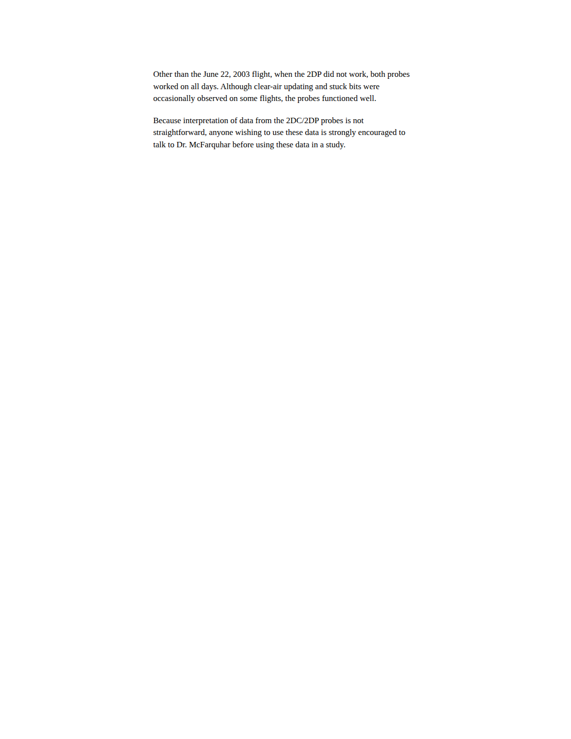Other than the June 22, 2003 flight, when the 2DP did not work, both probes worked on all days. Although clear-air updating and stuck bits were occasionally observed on some flights, the probes functioned well.
Because interpretation of data from the 2DC/2DP probes is not straightforward, anyone wishing to use these data is strongly encouraged to talk to Dr. McFarquhar before using these data in a study.